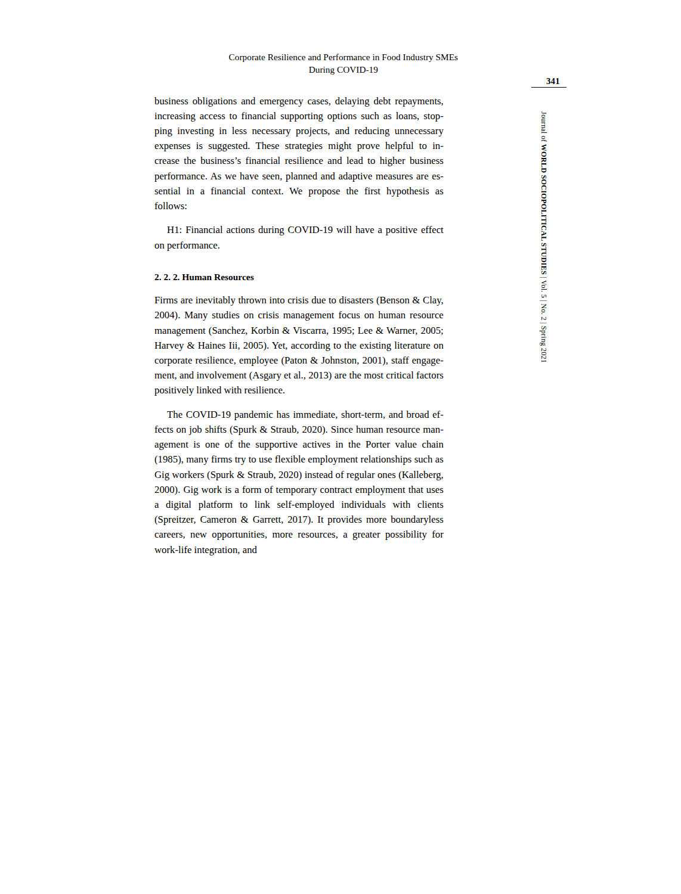Corporate Resilience and Performance in Food Industry SMEs During COVID-19
341
Journal of WORLD SOCIOPOLITICAL STUDIES | Vol. 5 | No. 2 | Spring 2021
business obligations and emergency cases, delaying debt repayments, increasing access to financial supporting options such as loans, stopping investing in less necessary projects, and reducing unnecessary expenses is suggested. These strategies might prove helpful to increase the business’s financial resilience and lead to higher business performance. As we have seen, planned and adaptive measures are essential in a financial context. We propose the first hypothesis as follows:
H1: Financial actions during COVID-19 will have a positive effect on performance.
2. 2. 2. Human Resources
Firms are inevitably thrown into crisis due to disasters (Benson & Clay, 2004). Many studies on crisis management focus on human resource management (Sanchez, Korbin & Viscarra, 1995; Lee & Warner, 2005; Harvey & Haines Iii, 2005). Yet, according to the existing literature on corporate resilience, employee (Paton & Johnston, 2001), staff engagement, and involvement (Asgary et al., 2013) are the most critical factors positively linked with resilience.
The COVID-19 pandemic has immediate, short-term, and broad effects on job shifts (Spurk & Straub, 2020). Since human resource management is one of the supportive actives in the Porter value chain (1985), many firms try to use flexible employment relationships such as Gig workers (Spurk & Straub, 2020) instead of regular ones (Kalleberg, 2000). Gig work is a form of temporary contract employment that uses a digital platform to link self-employed individuals with clients (Spreitzer, Cameron & Garrett, 2017). It provides more boundaryless careers, new opportunities, more resources, a greater possibility for work-life integration, and